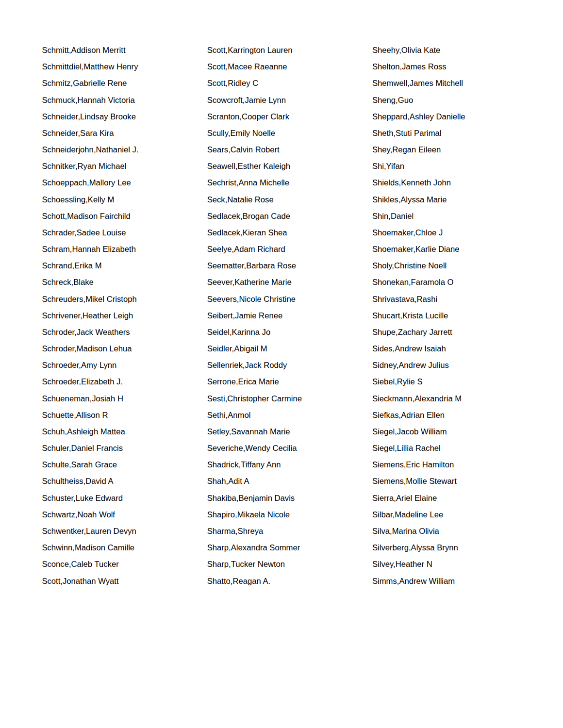Schmitt,Addison Merritt
Schmittdiel,Matthew Henry
Schmitz,Gabrielle Rene
Schmuck,Hannah Victoria
Schneider,Lindsay Brooke
Schneider,Sara Kira
Schneiderjohn,Nathaniel J.
Schnitker,Ryan Michael
Schoeppach,Mallory Lee
Schoessling,Kelly M
Schott,Madison Fairchild
Schrader,Sadee Louise
Schram,Hannah Elizabeth
Schrand,Erika M
Schreck,Blake
Schreuders,Mikel Cristoph
Schrivener,Heather Leigh
Schroder,Jack Weathers
Schroder,Madison Lehua
Schroeder,Amy Lynn
Schroeder,Elizabeth J.
Schueneman,Josiah H
Schuette,Allison R
Schuh,Ashleigh Mattea
Schuler,Daniel Francis
Schulte,Sarah Grace
Schultheiss,David A
Schuster,Luke Edward
Schwartz,Noah Wolf
Schwentker,Lauren Devyn
Schwinn,Madison Camille
Sconce,Caleb Tucker
Scott,Jonathan Wyatt
Scott,Karrington Lauren
Scott,Macee Raeanne
Scott,Ridley C
Scowcroft,Jamie Lynn
Scranton,Cooper Clark
Scully,Emily Noelle
Sears,Calvin Robert
Seawell,Esther Kaleigh
Sechrist,Anna Michelle
Seck,Natalie Rose
Sedlacek,Brogan Cade
Sedlacek,Kieran Shea
Seelye,Adam Richard
Seematter,Barbara Rose
Seever,Katherine Marie
Seevers,Nicole Christine
Seibert,Jamie Renee
Seidel,Karinna Jo
Seidler,Abigail M
Sellenriek,Jack Roddy
Serrone,Erica Marie
Sesti,Christopher Carmine
Sethi,Anmol
Setley,Savannah Marie
Severiche,Wendy Cecilia
Shadrick,Tiffany Ann
Shah,Adit A
Shakiba,Benjamin Davis
Shapiro,Mikaela Nicole
Sharma,Shreya
Sharp,Alexandra Sommer
Sharp,Tucker Newton
Shatto,Reagan A.
Sheehy,Olivia Kate
Shelton,James Ross
Shemwell,James Mitchell
Sheng,Guo
Sheppard,Ashley Danielle
Sheth,Stuti Parimal
Shey,Regan Eileen
Shi,Yifan
Shields,Kenneth John
Shikles,Alyssa Marie
Shin,Daniel
Shoemaker,Chloe J
Shoemaker,Karlie Diane
Sholy,Christine Noell
Shonekan,Faramola O
Shrivastava,Rashi
Shucart,Krista Lucille
Shupe,Zachary Jarrett
Sides,Andrew Isaiah
Sidney,Andrew Julius
Siebel,Rylie S
Sieckmann,Alexandria M
Siefkas,Adrian Ellen
Siegel,Jacob William
Siegel,Lillia Rachel
Siemens,Eric Hamilton
Siemens,Mollie Stewart
Sierra,Ariel Elaine
Silbar,Madeline Lee
Silva,Marina Olivia
Silverberg,Alyssa Brynn
Silvey,Heather N
Simms,Andrew William